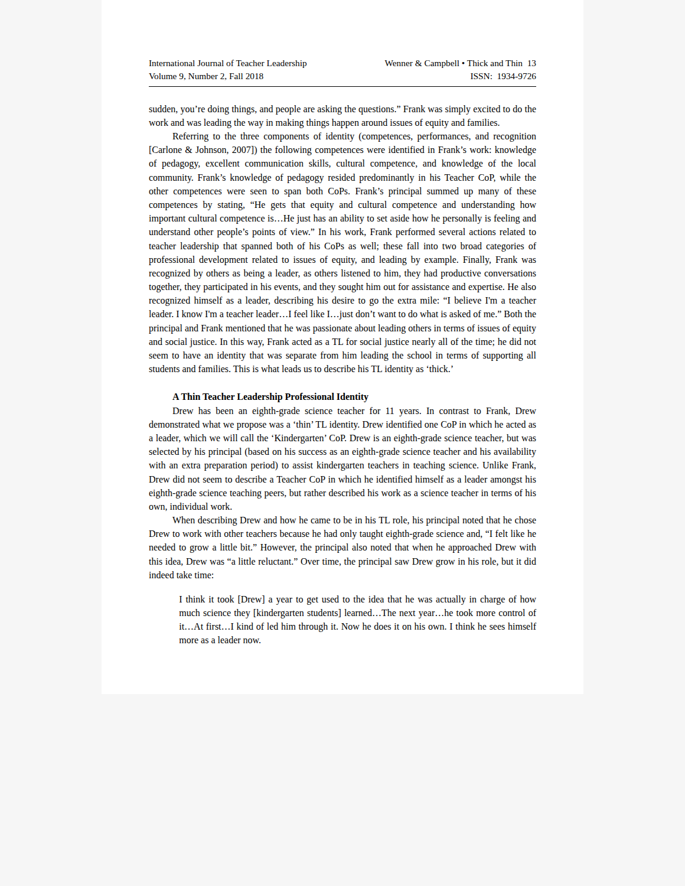International Journal of Teacher Leadership
Wenner & Campbell • Thick and Thin 13
Volume 9, Number 2, Fall 2018
ISSN: 1934-9726
sudden, you’re doing things, and people are asking the questions.” Frank was simply excited to do the work and was leading the way in making things happen around issues of equity and families.
Referring to the three components of identity (competences, performances, and recognition [Carlone & Johnson, 2007]) the following competences were identified in Frank’s work: knowledge of pedagogy, excellent communication skills, cultural competence, and knowledge of the local community. Frank’s knowledge of pedagogy resided predominantly in his Teacher CoP, while the other competences were seen to span both CoPs. Frank’s principal summed up many of these competences by stating, “He gets that equity and cultural competence and understanding how important cultural competence is…He just has an ability to set aside how he personally is feeling and understand other people’s points of view.” In his work, Frank performed several actions related to teacher leadership that spanned both of his CoPs as well; these fall into two broad categories of professional development related to issues of equity, and leading by example. Finally, Frank was recognized by others as being a leader, as others listened to him, they had productive conversations together, they participated in his events, and they sought him out for assistance and expertise. He also recognized himself as a leader, describing his desire to go the extra mile: “I believe I'm a teacher leader. I know I'm a teacher leader…I feel like I…just don’t want to do what is asked of me.” Both the principal and Frank mentioned that he was passionate about leading others in terms of issues of equity and social justice. In this way, Frank acted as a TL for social justice nearly all of the time; he did not seem to have an identity that was separate from him leading the school in terms of supporting all students and families. This is what leads us to describe his TL identity as ‘thick.’
A Thin Teacher Leadership Professional Identity
Drew has been an eighth-grade science teacher for 11 years. In contrast to Frank, Drew demonstrated what we propose was a ‘thin’ TL identity. Drew identified one CoP in which he acted as a leader, which we will call the ‘Kindergarten’ CoP. Drew is an eighth-grade science teacher, but was selected by his principal (based on his success as an eighth-grade science teacher and his availability with an extra preparation period) to assist kindergarten teachers in teaching science. Unlike Frank, Drew did not seem to describe a Teacher CoP in which he identified himself as a leader amongst his eighth-grade science teaching peers, but rather described his work as a science teacher in terms of his own, individual work.
When describing Drew and how he came to be in his TL role, his principal noted that he chose Drew to work with other teachers because he had only taught eighth-grade science and, “I felt like he needed to grow a little bit.” However, the principal also noted that when he approached Drew with this idea, Drew was “a little reluctant.” Over time, the principal saw Drew grow in his role, but it did indeed take time:
I think it took [Drew] a year to get used to the idea that he was actually in charge of how much science they [kindergarten students] learned…The next year…he took more control of it…At first…I kind of led him through it. Now he does it on his own. I think he sees himself more as a leader now.